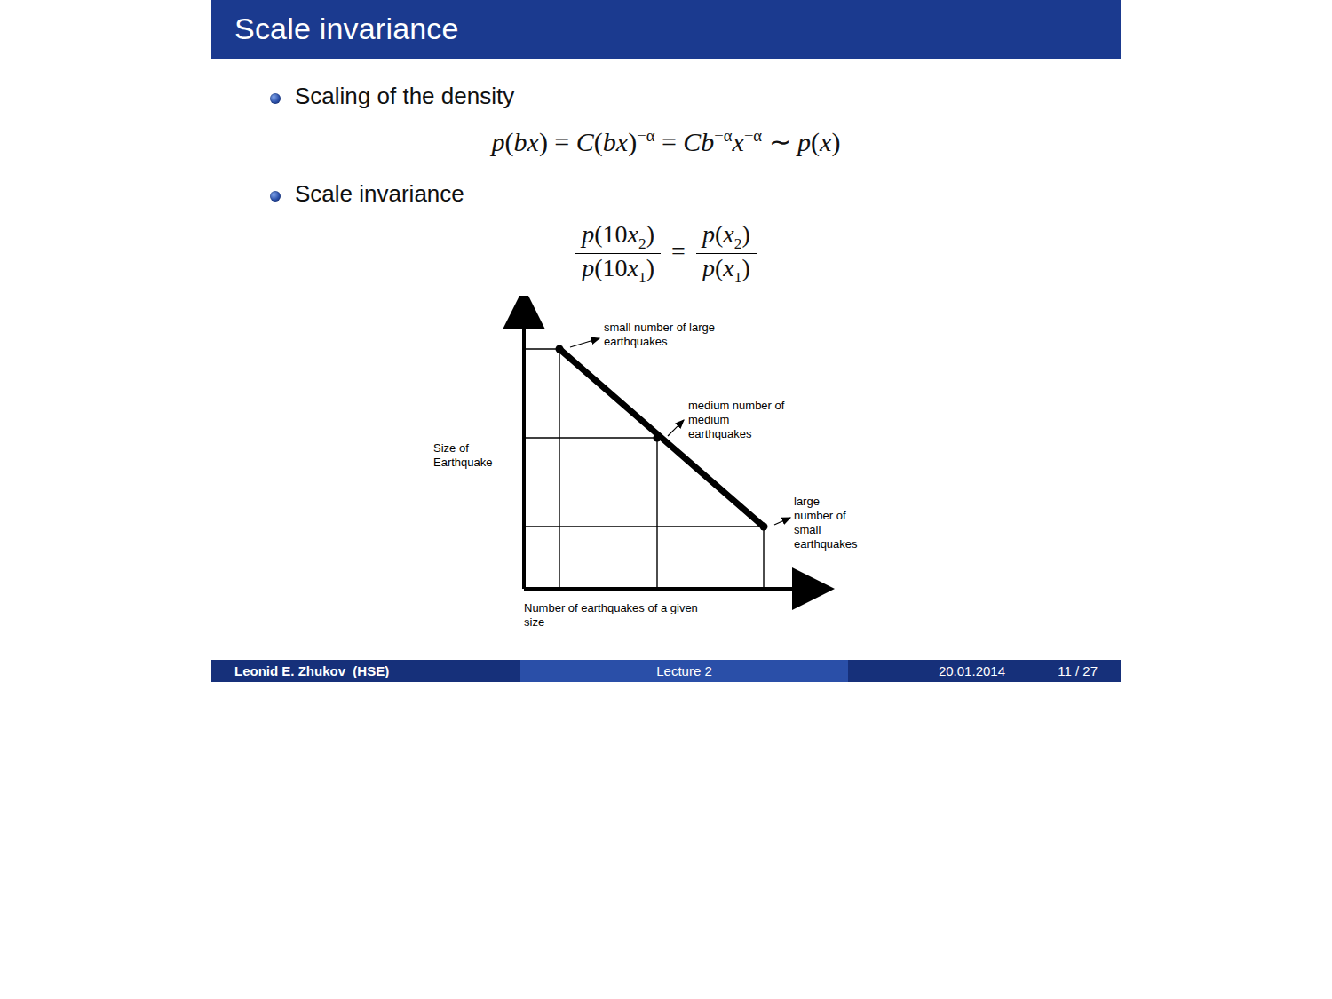Scale invariance
Scaling of the density
p(bx) = C(bx)−α = Cb−αx−α ∼ p(x)
Scale invariance
p(10x2) p(10x1) = p(x2) p(x1)
Earthquake size versus number of earthquakes of a given size A straight descending line on log-log axes: a small number of large earthquakes at the upper left, a medium number of medium earthquakes in the middle, and a large number of small earthquakes at the lower right. small number of large earthquakes medium number of medium earthquakes large number of small earthquakes Size of Earthquake Number of earthquakes of a given size
Leonid E. Zhukov (HSE)
Lecture 2
20.01.201411 / 27